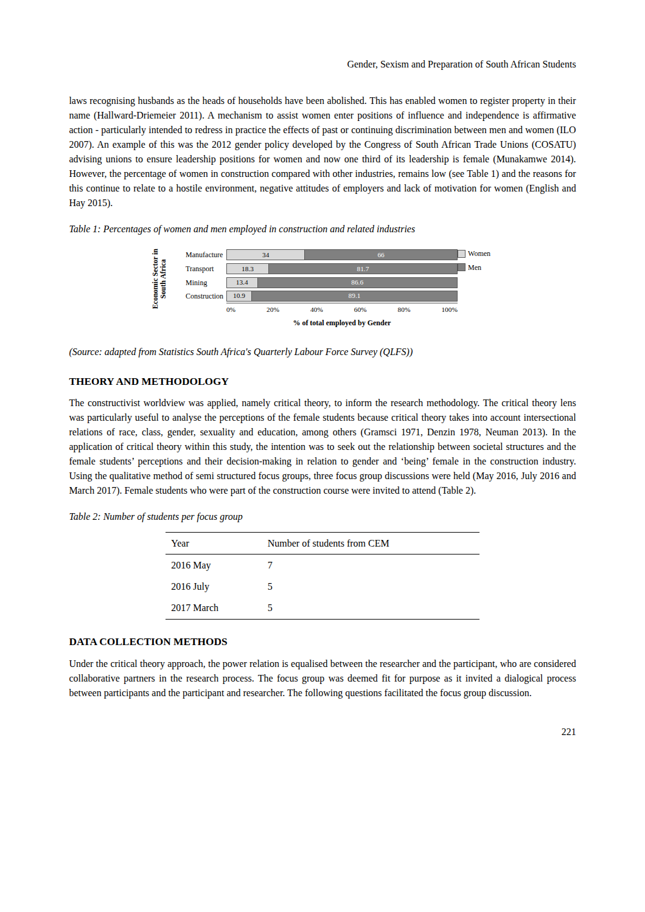Gender, Sexism and Preparation of South African Students
laws recognising husbands as the heads of households have been abolished. This has enabled women to register property in their name (Hallward-Driemeier 2011). A mechanism to assist women enter positions of influence and independence is affirmative action - particularly intended to redress in practice the effects of past or continuing discrimination between men and women (ILO 2007). An example of this was the 2012 gender policy developed by the Congress of South African Trade Unions (COSATU) advising unions to ensure leadership positions for women and now one third of its leadership is female (Munakamwe 2014). However, the percentage of women in construction compared with other industries, remains low (see Table 1) and the reasons for this continue to relate to a hostile environment, negative attitudes of employers and lack of motivation for women (English and Hay 2015).
Table 1: Percentages of women and men employed in construction and related industries
Economic Sector in South Africa
| Manufacture | 34 66 | Women Men |
| Transport | 18.3 81.7 |
| Mining | 13.4 86.6 | |
| Construction | 10.9 89.1 | |
| | 0% 20% 40% 60% 80% 100% % of total employed by Gender | |
(Source: adapted from Statistics South Africa's Quarterly Labour Force Survey (QLFS))
Theory and Methodology
The constructivist worldview was applied, namely critical theory, to inform the research methodology. The critical theory lens was particularly useful to analyse the perceptions of the female students because critical theory takes into account intersectional relations of race, class, gender, sexuality and education, among others (Gramsci 1971, Denzin 1978, Neuman 2013). In the application of critical theory within this study, the intention was to seek out the relationship between societal structures and the female students’ perceptions and their decision-making in relation to gender and ‘being’ female in the construction industry. Using the qualitative method of semi structured focus groups, three focus group discussions were held (May 2016, July 2016 and March 2017). Female students who were part of the construction course were invited to attend (Table 2).
Table 2: Number of students per focus group
| Year | Number of students from CEM |
| --- | --- |
| 2016 May | 7 |
| 2016 July | 5 |
| 2017 March | 5 |
Data Collection Methods
Under the critical theory approach, the power relation is equalised between the researcher and the participant, who are considered collaborative partners in the research process. The focus group was deemed fit for purpose as it invited a dialogical process between participants and the participant and researcher. The following questions facilitated the focus group discussion.
221